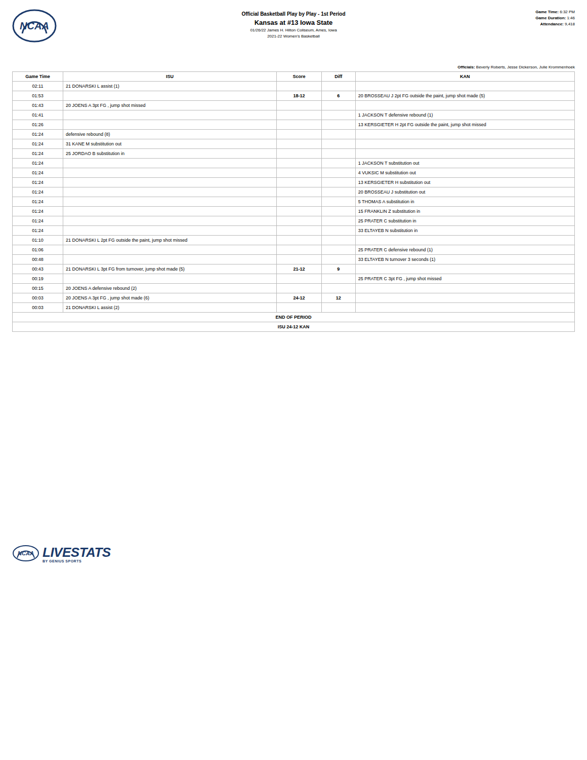NCAA
Official Basketball Play by Play - 1st Period
Kansas at #13 Iowa State
01/26/22 James H. Hilton Coliseum, Ames, Iowa
2021-22 Women's Basketball
Game Time: 6:32 PM
Game Duration: 1:46
Attendance: 9,418
Officials: Beverly Roberts, Jesse Dickerson, Julie Krommenhoek
| Game Time | ISU | Score | Diff | KAN |
| --- | --- | --- | --- | --- |
| 02:11 | 21 DONARSKI L assist (1) | | | |
| 01:53 | | 18-12 | 6 | 20 BROSSEAU J 2pt FG outside the paint, jump shot made (5) |
| 01:43 | 20 JOENS A 3pt FG , jump shot missed | | | |
| 01:41 | | | | 1 JACKSON T defensive rebound (1) |
| 01:26 | | | | 13 KERSGIETER H 2pt FG outside the paint, jump shot missed |
| 01:24 | defensive rebound (8) | | | |
| 01:24 | 31 KANE M substitution out | | | |
| 01:24 | 25 JORDAO B substitution in | | | |
| 01:24 | | | | 1 JACKSON T substitution out |
| 01:24 | | | | 4 VUKSIC M substitution out |
| 01:24 | | | | 13 KERSGIETER H substitution out |
| 01:24 | | | | 20 BROSSEAU J substitution out |
| 01:24 | | | | 5 THOMAS A substitution in |
| 01:24 | | | | 15 FRANKLIN Z substitution in |
| 01:24 | | | | 25 PRATER C substitution in |
| 01:24 | | | | 33 ELTAYEB N substitution in |
| 01:10 | 21 DONARSKI L 2pt FG outside the paint, jump shot missed | | | |
| 01:06 | | | | 25 PRATER C defensive rebound (1) |
| 00:48 | | | | 33 ELTAYEB N turnover 3 seconds (1) |
| 00:43 | 21 DONARSKI L 3pt FG from turnover, jump shot made (5) | 21-12 | 9 | |
| 00:19 | | | | 25 PRATER C 3pt FG , jump shot missed |
| 00:15 | 20 JOENS A defensive rebound (2) | | | |
| 00:03 | 20 JOENS A 3pt FG , jump shot made (6) | 24-12 | 12 | |
| 00:03 | 21 DONARSKI L assist (2) | | | |
| END OF PERIOD |
| ISU 24-12 KAN |
NCAA
LIVESTATS
BY GENIUS SPORTS